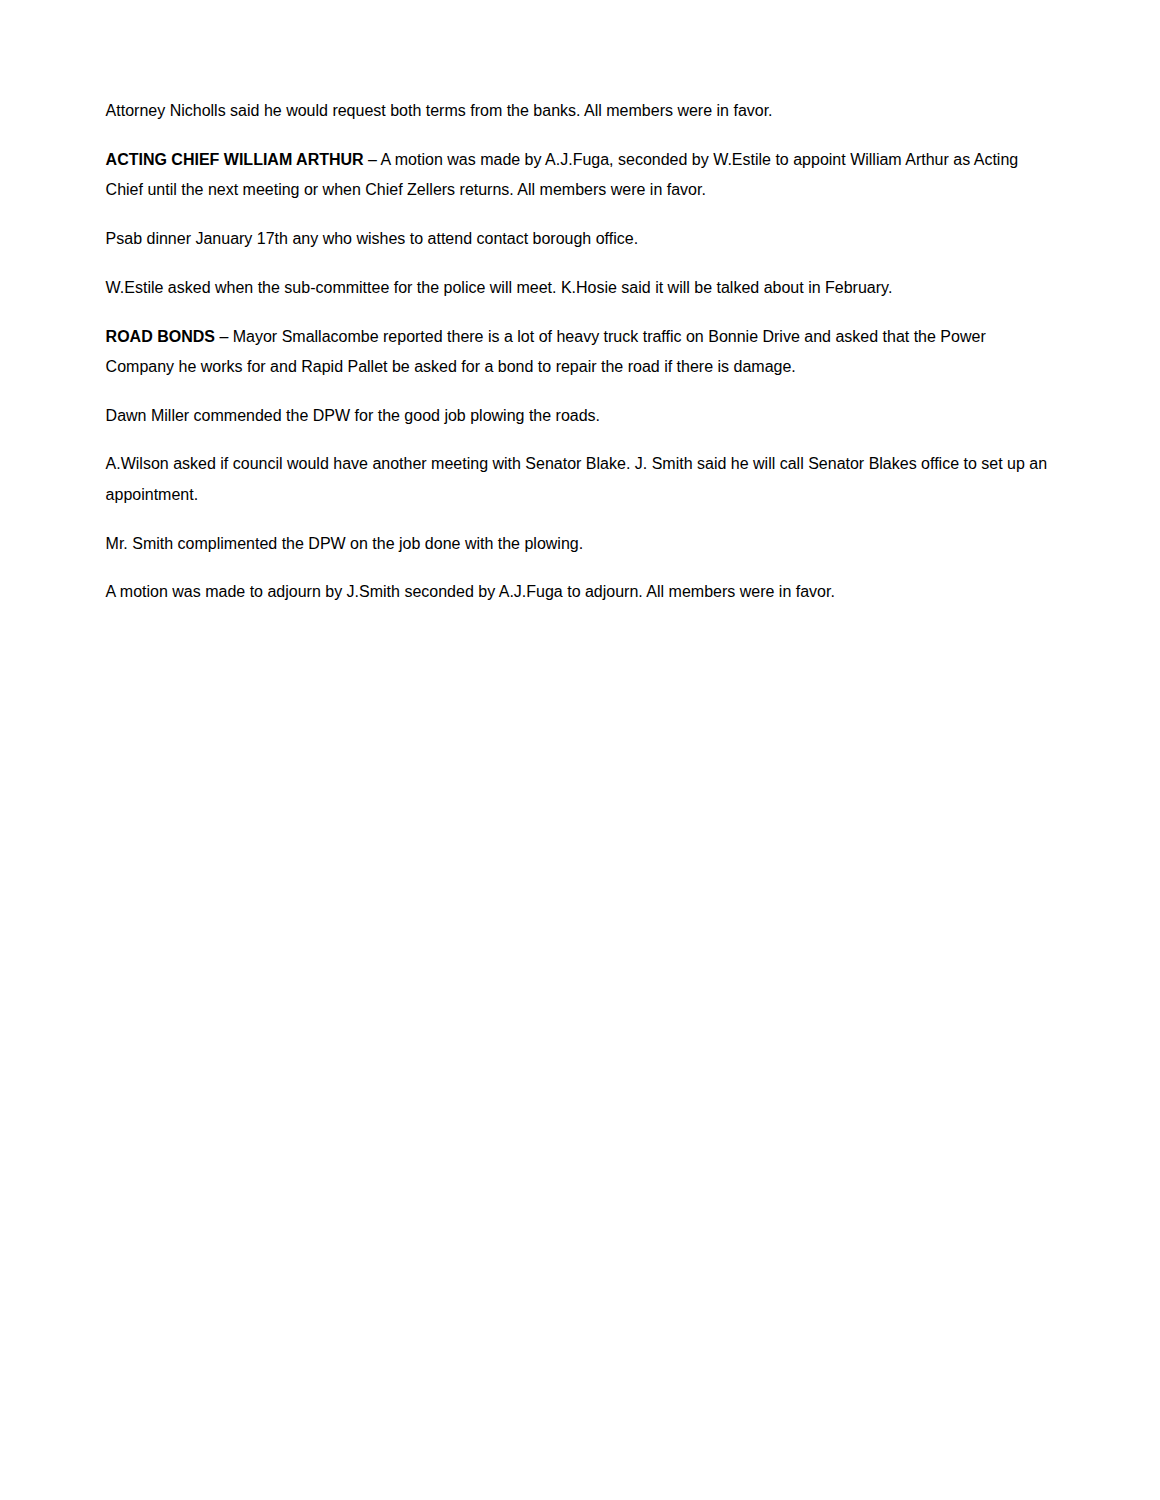Attorney Nicholls said he would request both terms from the banks. All members were in favor.
ACTING CHIEF WILLIAM ARTHUR – A motion was made by A.J.Fuga, seconded by W.Estile to appoint William Arthur as Acting Chief until the next meeting or when Chief Zellers returns. All members were in favor.
Psab dinner January 17th any who wishes to attend contact borough office.
W.Estile asked when the sub-committee for the police will meet. K.Hosie said it will be talked about in February.
ROAD BONDS – Mayor Smallacombe reported there is a lot of heavy truck traffic on Bonnie Drive and asked that the Power Company he works for and Rapid Pallet be asked for a bond to repair the road if there is damage.
Dawn Miller commended the DPW for the good job plowing the roads.
A.Wilson asked if council would have another meeting with Senator Blake. J. Smith said he will call Senator Blakes office to set up an appointment.
Mr. Smith complimented the DPW on the job done with the plowing.
A motion was made to adjourn by J.Smith seconded by A.J.Fuga to adjourn. All members were in favor.